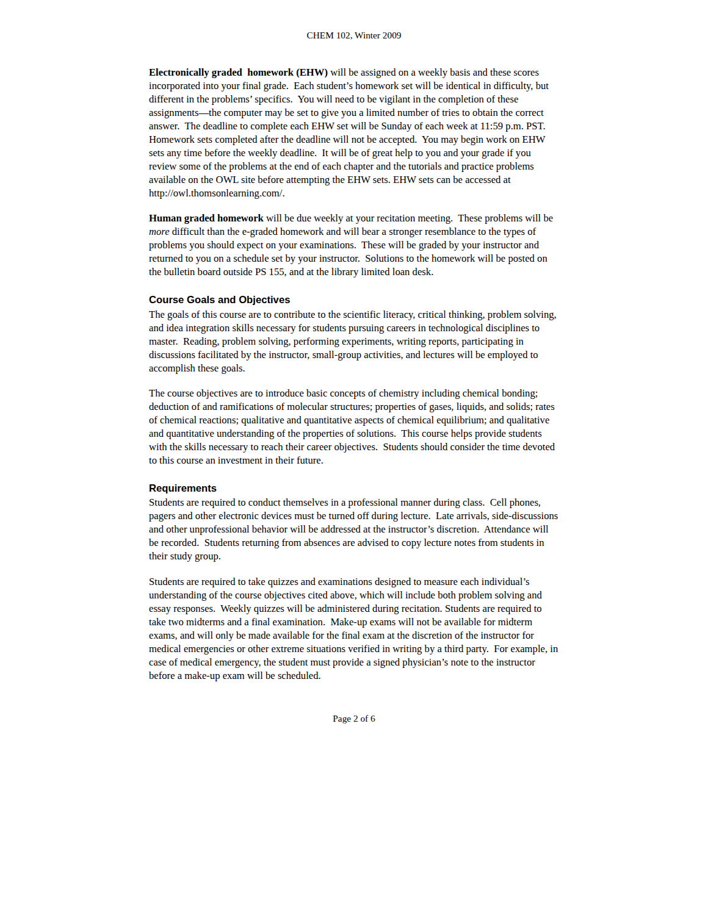CHEM 102, Winter 2009
Electronically graded homework (EHW) will be assigned on a weekly basis and these scores incorporated into your final grade. Each student’s homework set will be identical in difficulty, but different in the problems’ specifics. You will need to be vigilant in the completion of these assignments—the computer may be set to give you a limited number of tries to obtain the correct answer. The deadline to complete each EHW set will be Sunday of each week at 11:59 p.m. PST. Homework sets completed after the deadline will not be accepted. You may begin work on EHW sets any time before the weekly deadline. It will be of great help to you and your grade if you review some of the problems at the end of each chapter and the tutorials and practice problems available on the OWL site before attempting the EHW sets. EHW sets can be accessed at http://owl.thomsonlearning.com/.
Human graded homework will be due weekly at your recitation meeting. These problems will be more difficult than the e-graded homework and will bear a stronger resemblance to the types of problems you should expect on your examinations. These will be graded by your instructor and returned to you on a schedule set by your instructor. Solutions to the homework will be posted on the bulletin board outside PS 155, and at the library limited loan desk.
Course Goals and Objectives
The goals of this course are to contribute to the scientific literacy, critical thinking, problem solving, and idea integration skills necessary for students pursuing careers in technological disciplines to master. Reading, problem solving, performing experiments, writing reports, participating in discussions facilitated by the instructor, small-group activities, and lectures will be employed to accomplish these goals.
The course objectives are to introduce basic concepts of chemistry including chemical bonding; deduction of and ramifications of molecular structures; properties of gases, liquids, and solids; rates of chemical reactions; qualitative and quantitative aspects of chemical equilibrium; and qualitative and quantitative understanding of the properties of solutions. This course helps provide students with the skills necessary to reach their career objectives. Students should consider the time devoted to this course an investment in their future.
Requirements
Students are required to conduct themselves in a professional manner during class. Cell phones, pagers and other electronic devices must be turned off during lecture. Late arrivals, side-discussions and other unprofessional behavior will be addressed at the instructor’s discretion. Attendance will be recorded. Students returning from absences are advised to copy lecture notes from students in their study group.
Students are required to take quizzes and examinations designed to measure each individual’s understanding of the course objectives cited above, which will include both problem solving and essay responses. Weekly quizzes will be administered during recitation. Students are required to take two midterms and a final examination. Make-up exams will not be available for midterm exams, and will only be made available for the final exam at the discretion of the instructor for medical emergencies or other extreme situations verified in writing by a third party. For example, in case of medical emergency, the student must provide a signed physician’s note to the instructor before a make-up exam will be scheduled.
Page 2 of 6